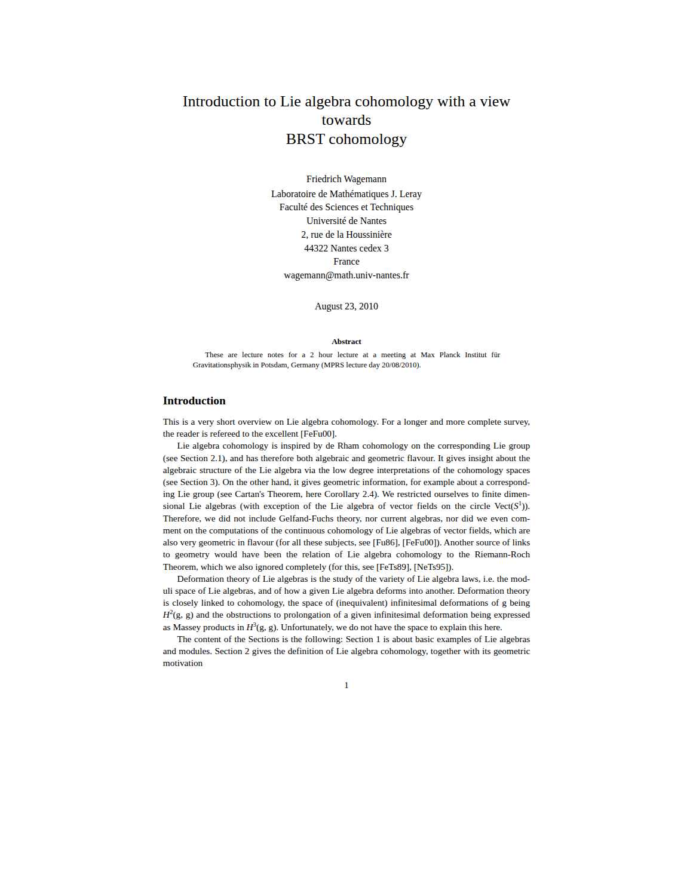Introduction to Lie algebra cohomology with a view towards
BRST cohomology
Friedrich Wagemann
Laboratoire de Mathématiques J. Leray
Faculté des Sciences et Techniques
Université de Nantes
2, rue de la Houssinière
44322 Nantes cedex 3
France
wagemann@math.univ-nantes.fr
August 23, 2010
Abstract
These are lecture notes for a 2 hour lecture at a meeting at Max Planck Institut für Gravitationsphysik in Potsdam, Germany (MPRS lecture day 20/08/2010).
Introduction
This is a very short overview on Lie algebra cohomology. For a longer and more complete survey, the reader is refereed to the excellent [FeFu00].
Lie algebra cohomology is inspired by de Rham cohomology on the corresponding Lie group (see Section 2.1), and has therefore both algebraic and geometric flavour. It gives insight about the algebraic structure of the Lie algebra via the low degree interpretations of the cohomology spaces (see Section 3). On the other hand, it gives geometric information, for example about a corresponding Lie group (see Cartan's Theorem, here Corollary 2.4). We restricted ourselves to finite dimensional Lie algebras (with exception of the Lie algebra of vector fields on the circle Vect(S1)). Therefore, we did not include Gelfand-Fuchs theory, nor current algebras, nor did we even comment on the computations of the continuous cohomology of Lie algebras of vector fields, which are also very geometric in flavour (for all these subjects, see [Fu86], [FeFu00]). Another source of links to geometry would have been the relation of Lie algebra cohomology to the Riemann-Roch Theorem, which we also ignored completely (for this, see [FeTs89], [NeTs95]).
Deformation theory of Lie algebras is the study of the variety of Lie algebra laws, i.e. the moduli space of Lie algebras, and of how a given Lie algebra deforms into another. Deformation theory is closely linked to cohomology, the space of (inequivalent) infinitesimal deformations of g being H2(g, g) and the obstructions to prolongation of a given infinitesimal deformation being expressed as Massey products in H3(g, g). Unfortunately, we do not have the space to explain this here.
The content of the Sections is the following: Section 1 is about basic examples of Lie algebras and modules. Section 2 gives the definition of Lie algebra cohomology, together with its geometric motivation
1